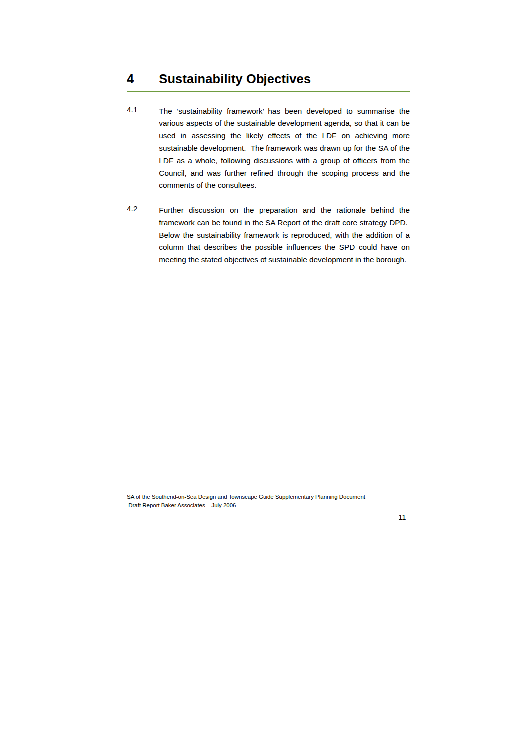4
Sustainability Objectives
4.1
The ‘sustainability framework’ has been developed to summarise the various aspects of the sustainable development agenda, so that it can be used in assessing the likely effects of the LDF on achieving more sustainable development. The framework was drawn up for the SA of the LDF as a whole, following discussions with a group of officers from the Council, and was further refined through the scoping process and the comments of the consultees.
4.2
Further discussion on the preparation and the rationale behind the framework can be found in the SA Report of the draft core strategy DPD. Below the sustainability framework is reproduced, with the addition of a column that describes the possible influences the SPD could have on meeting the stated objectives of sustainable development in the borough.
SA of the Southend-on-Sea Design and Townscape Guide Supplementary Planning Document Draft Report Baker Associates – July 2006
11